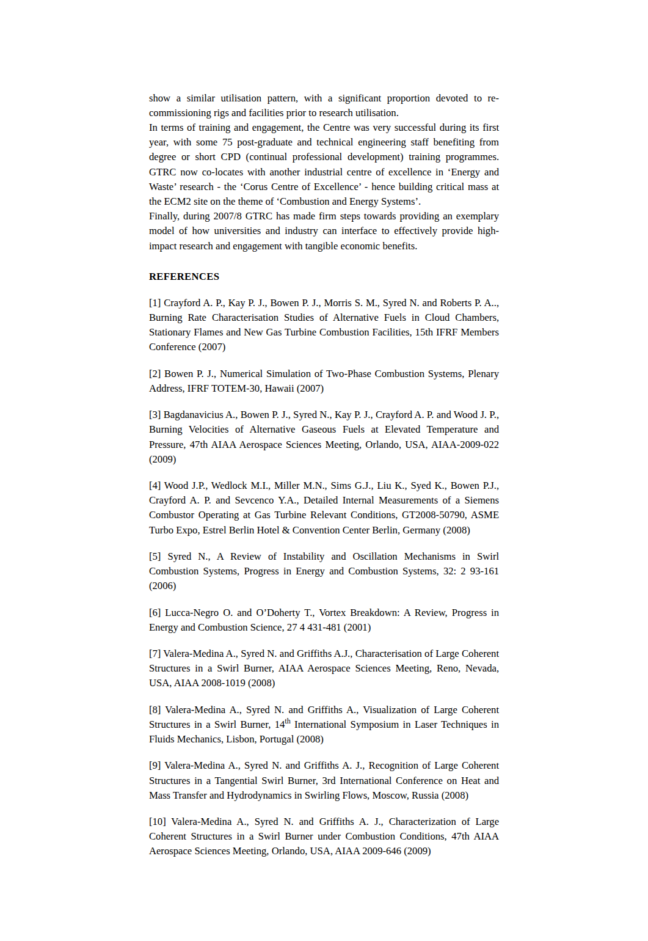show a similar utilisation pattern, with a significant proportion devoted to re-commissioning rigs and facilities prior to research utilisation.
In terms of training and engagement, the Centre was very successful during its first year, with some 75 post-graduate and technical engineering staff benefiting from degree or short CPD (continual professional development) training programmes. GTRC now co-locates with another industrial centre of excellence in ‘Energy and Waste’ research - the ‘Corus Centre of Excellence’ - hence building critical mass at the ECM2 site on the theme of ‘Combustion and Energy Systems’.
Finally, during 2007/8 GTRC has made firm steps towards providing an exemplary model of how universities and industry can interface to effectively provide high-impact research and engagement with tangible economic benefits.
REFERENCES
[1] Crayford A. P., Kay P. J., Bowen P. J., Morris S. M., Syred N. and Roberts P. A.., Burning Rate Characterisation Studies of Alternative Fuels in Cloud Chambers, Stationary Flames and New Gas Turbine Combustion Facilities, 15th IFRF Members Conference (2007)
[2] Bowen P. J., Numerical Simulation of Two-Phase Combustion Systems, Plenary Address, IFRF TOTEM-30, Hawaii (2007)
[3] Bagdanavicius A., Bowen P. J., Syred N., Kay P. J., Crayford A. P. and Wood J. P., Burning Velocities of Alternative Gaseous Fuels at Elevated Temperature and Pressure, 47th AIAA Aerospace Sciences Meeting, Orlando, USA, AIAA-2009-022 (2009)
[4] Wood J.P., Wedlock M.I., Miller M.N., Sims G.J., Liu K., Syed K., Bowen P.J., Crayford A. P. and Sevcenco Y.A., Detailed Internal Measurements of a Siemens Combustor Operating at Gas Turbine Relevant Conditions, GT2008-50790, ASME Turbo Expo, Estrel Berlin Hotel & Convention Center Berlin, Germany (2008)
[5] Syred N., A Review of Instability and Oscillation Mechanisms in Swirl Combustion Systems, Progress in Energy and Combustion Systems, 32: 2 93-161 (2006)
[6] Lucca-Negro O. and O’Doherty T., Vortex Breakdown: A Review, Progress in Energy and Combustion Science, 27 4 431-481 (2001)
[7] Valera-Medina A., Syred N. and Griffiths A.J., Characterisation of Large Coherent Structures in a Swirl Burner, AIAA Aerospace Sciences Meeting, Reno, Nevada, USA, AIAA 2008-1019 (2008)
[8] Valera-Medina A., Syred N. and Griffiths A., Visualization of Large Coherent Structures in a Swirl Burner, 14th International Symposium in Laser Techniques in Fluids Mechanics, Lisbon, Portugal (2008)
[9] Valera-Medina A., Syred N. and Griffiths A. J., Recognition of Large Coherent Structures in a Tangential Swirl Burner, 3rd International Conference on Heat and Mass Transfer and Hydrodynamics in Swirling Flows, Moscow, Russia (2008)
[10] Valera-Medina A., Syred N. and Griffiths A. J., Characterization of Large Coherent Structures in a Swirl Burner under Combustion Conditions, 47th AIAA Aerospace Sciences Meeting, Orlando, USA, AIAA 2009-646 (2009)